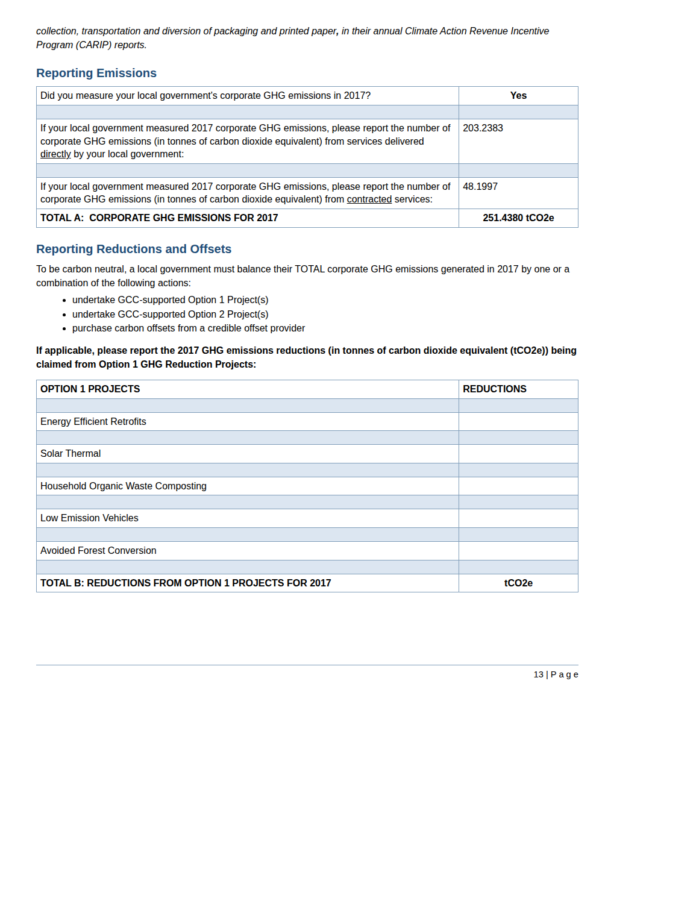collection, transportation and diversion of packaging and printed paper, in their annual Climate Action Revenue Incentive Program (CARIP) reports.
Reporting Emissions
| Did you measure your local government's corporate GHG emissions in 2017? | Yes |
| If your local government measured 2017 corporate GHG emissions, please report the number of corporate GHG emissions (in tonnes of carbon dioxide equivalent) from services delivered directly by your local government: | 203.2383 |
| If your local government measured 2017 corporate GHG emissions, please report the number of corporate GHG emissions (in tonnes of carbon dioxide equivalent) from contracted services: | 48.1997 |
| TOTAL A: CORPORATE GHG EMISSIONS FOR 2017 | 251.4380 tCO2e |
Reporting Reductions and Offsets
To be carbon neutral, a local government must balance their TOTAL corporate GHG emissions generated in 2017 by one or a combination of the following actions:
undertake GCC-supported Option 1 Project(s)
undertake GCC-supported Option 2 Project(s)
purchase carbon offsets from a credible offset provider
If applicable, please report the 2017 GHG emissions reductions (in tonnes of carbon dioxide equivalent (tCO2e)) being claimed from Option 1 GHG Reduction Projects:
| OPTION 1 PROJECTS | REDUCTIONS |
| Energy Efficient Retrofits | |
| Solar Thermal | |
| Household Organic Waste Composting | |
| Low Emission Vehicles | |
| Avoided Forest Conversion | |
| TOTAL B: REDUCTIONS FROM OPTION 1 PROJECTS FOR 2017 | tCO2e |
13 | P a g e